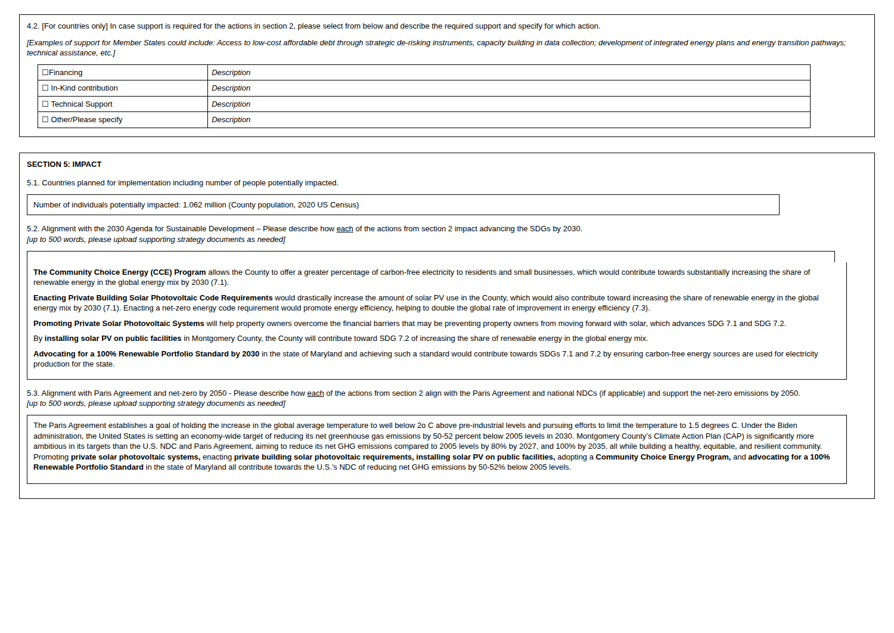4.2. [For countries only] In case support is required for the actions in section 2, please select from below and describe the required support and specify for which action.
[Examples of support for Member States could include: Access to low-cost affordable debt through strategic de-risking instruments, capacity building in data collection; development of integrated energy plans and energy transition pathways; technical assistance, etc.]
| ☐Financing | Description |
| ☐ In-Kind contribution | Description |
| ☐ Technical Support | Description |
| ☐ Other/Please specify | Description |
SECTION 5: IMPACT
5.1. Countries planned for implementation including number of people potentially impacted.
Number of individuals potentially impacted: 1.062 million (County population, 2020 US Census)
5.2. Alignment with the 2030 Agenda for Sustainable Development – Please describe how each of the actions from section 2 impact advancing the SDGs by 2030.
[up to 500 words, please upload supporting strategy documents as needed]
The Community Choice Energy (CCE) Program allows the County to offer a greater percentage of carbon-free electricity to residents and small businesses, which would contribute towards substantially increasing the share of renewable energy in the global energy mix by 2030 (7.1).
Enacting Private Building Solar Photovoltaic Code Requirements would drastically increase the amount of solar PV use in the County, which would also contribute toward increasing the share of renewable energy in the global energy mix by 2030 (7.1). Enacting a net-zero energy code requirement would promote energy efficiency, helping to double the global rate of improvement in energy efficiency (7.3).
Promoting Private Solar Photovoltaic Systems will help property owners overcome the financial barriers that may be preventing property owners from moving forward with solar, which advances SDG 7.1 and SDG 7.2.
By installing solar PV on public facilities in Montgomery County, the County will contribute toward SDG 7.2 of increasing the share of renewable energy in the global energy mix.
Advocating for a 100% Renewable Portfolio Standard by 2030 in the state of Maryland and achieving such a standard would contribute towards SDGs 7.1 and 7.2 by ensuring carbon-free energy sources are used for electricity production for the state.
5.3. Alignment with Paris Agreement and net-zero by 2050 - Please describe how each of the actions from section 2 align with the Paris Agreement and national NDCs (if applicable) and support the net-zero emissions by 2050.
[up to 500 words, please upload supporting strategy documents as needed]
The Paris Agreement establishes a goal of holding the increase in the global average temperature to well below 2o C above pre-industrial levels and pursuing efforts to limit the temperature to 1.5 degrees C. Under the Biden administration, the United States is setting an economy-wide target of reducing its net greenhouse gas emissions by 50-52 percent below 2005 levels in 2030. Montgomery County’s Climate Action Plan (CAP) is significantly more ambitious in its targets than the U.S. NDC and Paris Agreement, aiming to reduce its net GHG emissions compared to 2005 levels by 80% by 2027, and 100% by 2035, all while building a healthy, equitable, and resilient community. Promoting private solar photovoltaic systems, enacting private building solar photovoltaic requirements, installing solar PV on public facilities, adopting a Community Choice Energy Program, and advocating for a 100% Renewable Portfolio Standard in the state of Maryland all contribute towards the U.S.’s NDC of reducing net GHG emissions by 50-52% below 2005 levels.